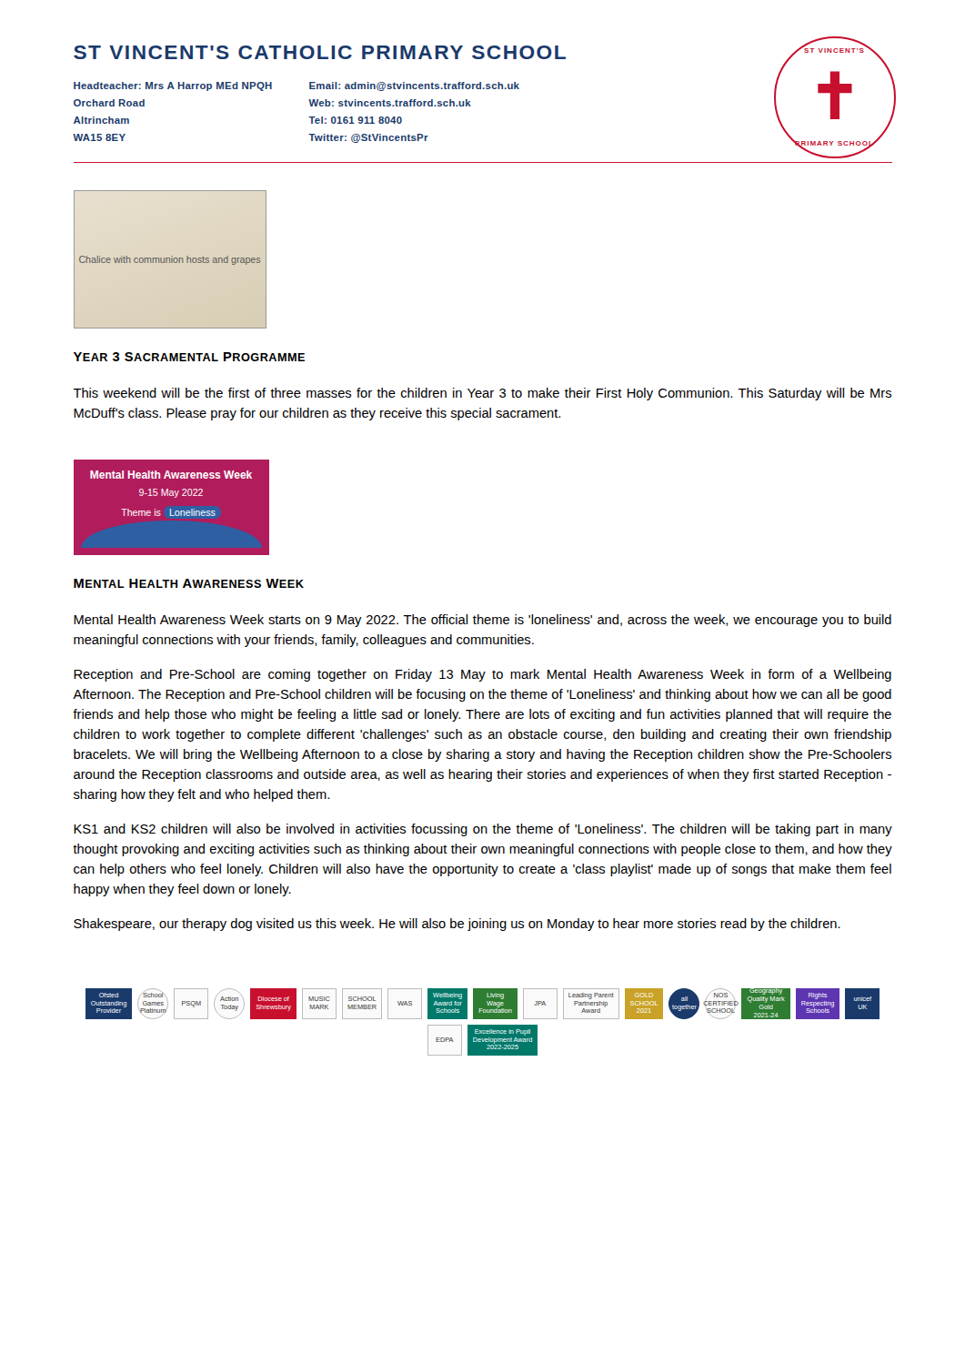ST VINCENT'S CATHOLIC PRIMARY SCHOOL
Headteacher: Mrs A Harrop MEd NPQH
Orchard Road
Altrincham
WA15 8EY
Email: admin@stvincents.trafford.sch.uk
Web: stvincents.trafford.sch.uk
Tel: 0161 911 8040
Twitter: @StVincentsPr
ST VINCENT'S
✝
PRIMARY SCHOOL
Chalice with communion hosts and grapes
YEAR 3 SACRAMENTAL PROGRAMME
This weekend will be the first of three masses for the children in Year 3 to make their First Holy Communion. This Saturday will be Mrs McDuff's class. Please pray for our children as they receive this special sacrament.
Mental Health Awareness Week
9-15 May 2022
Theme is Loneliness
MENTAL HEALTH AWARENESS WEEK
Mental Health Awareness Week starts on 9 May 2022. The official theme is 'loneliness' and, across the week, we encourage you to build meaningful connections with your friends, family, colleagues and communities.
Reception and Pre-School are coming together on Friday 13 May to mark Mental Health Awareness Week in form of a Wellbeing Afternoon. The Reception and Pre-School children will be focusing on the theme of 'Loneliness' and thinking about how we can all be good friends and help those who might be feeling a little sad or lonely. There are lots of exciting and fun activities planned that will require the children to work together to complete different 'challenges' such as an obstacle course, den building and creating their own friendship bracelets. We will bring the Wellbeing Afternoon to a close by sharing a story and having the Reception children show the Pre-Schoolers around the Reception classrooms and outside area, as well as hearing their stories and experiences of when they first started Reception - sharing how they felt and who helped them.
KS1 and KS2 children will also be involved in activities focussing on the theme of 'Loneliness'. The children will be taking part in many thought provoking and exciting activities such as thinking about their own meaningful connections with people close to them, and how they can help others who feel lonely. Children will also have the opportunity to create a 'class playlist' made up of songs that make them feel happy when they feel down or lonely.
Shakespeare, our therapy dog visited us this week. He will also be joining us on Monday to hear more stories read by the children.
Ofsted
Outstanding
Provider
School
Games
Platinum
PSQM
Action
Today
Diocese of
Shrewsbury
MUSIC
MARK
SCHOOL
MEMBER
WAS
Wellbeing
Award for
Schools
Living
Wage
Foundation
JPA
Leading Parent
Partnership
Award
GOLD
SCHOOL
2021
all
together
NOS
CERTIFIED
SCHOOL
Geography
Quality Mark
Gold
2021-24
Rights
Respecting
Schools
unicef
UK
EDPA
Excellence in Pupil
Development Award
2022-2025